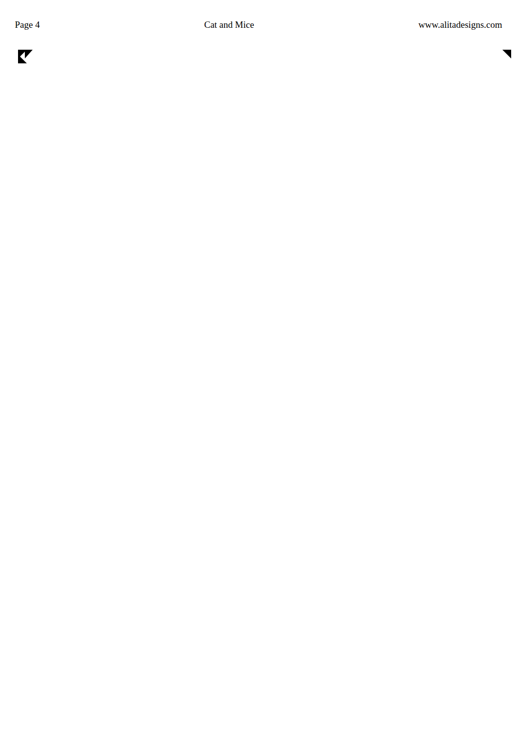Page 4
Cat and Mice
www.alitadesigns.com